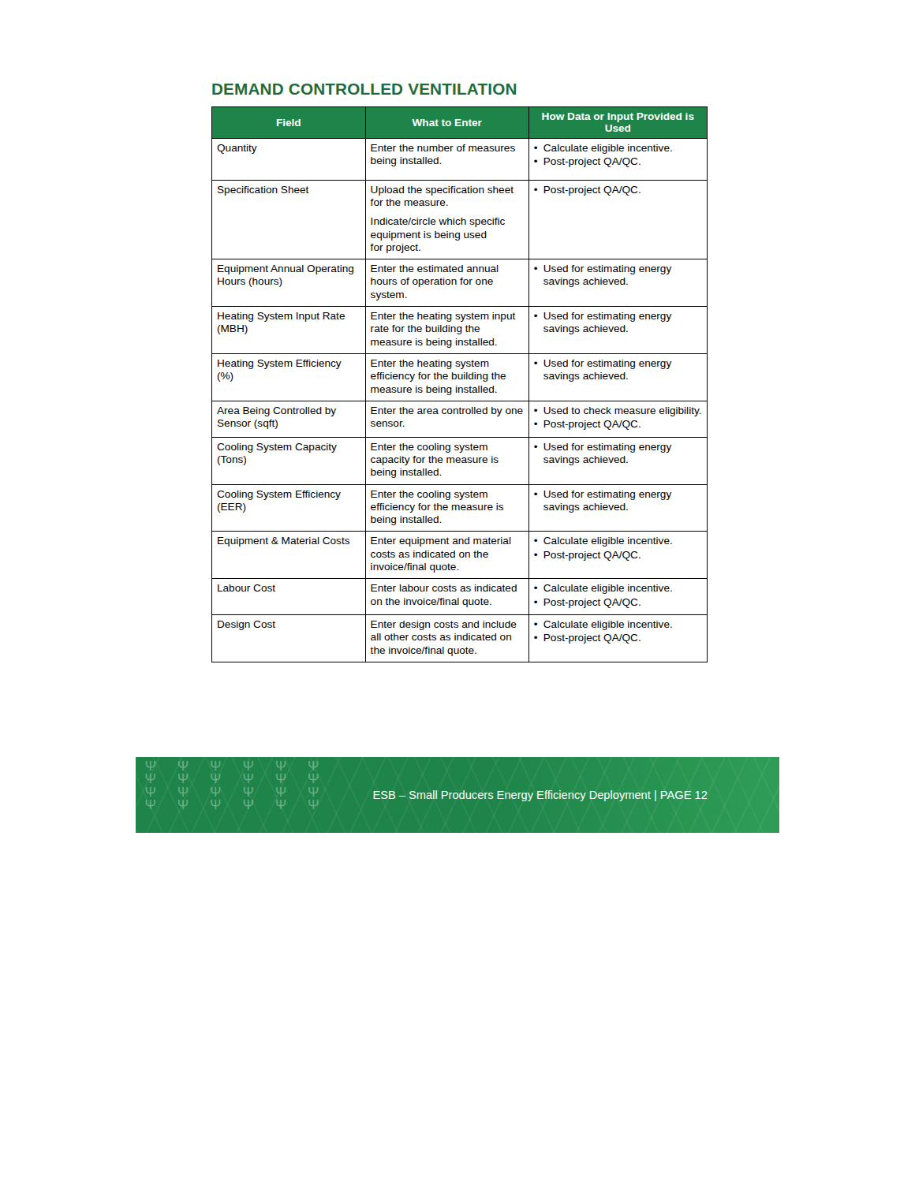DEMAND CONTROLLED VENTILATION
| Field | What to Enter | How Data or Input Provided is Used |
| --- | --- | --- |
| Quantity | Enter the number of measures being installed. | Calculate eligible incentive. Post-project QA/QC. |
| Specification Sheet | Upload the specification sheet for the measure. Indicate/circle which specific equipment is being used for project. | Post-project QA/QC. |
| Equipment Annual Operating Hours (hours) | Enter the estimated annual hours of operation for one system. | Used for estimating energy savings achieved. |
| Heating System Input Rate (MBH) | Enter the heating system input rate for the building the measure is being installed. | Used for estimating energy savings achieved. |
| Heating System Efficiency (%) | Enter the heating system efficiency for the building the measure is being installed. | Used for estimating energy savings achieved. |
| Area Being Controlled by Sensor (sqft) | Enter the area controlled by one sensor. | Used to check measure eligibility. Post-project QA/QC. |
| Cooling System Capacity (Tons) | Enter the cooling system capacity for the measure is being installed. | Used for estimating energy savings achieved. |
| Cooling System Efficiency (EER) | Enter the cooling system efficiency for the measure is being installed. | Used for estimating energy savings achieved. |
| Equipment & Material Costs | Enter equipment and material costs as indicated on the invoice/final quote. | Calculate eligible incentive. Post-project QA/QC. |
| Labour Cost | Enter labour costs as indicated on the invoice/final quote. | Calculate eligible incentive. Post-project QA/QC. |
| Design Cost | Enter design costs and include all other costs as indicated on the invoice/final quote. | Calculate eligible incentive. Post-project QA/QC. |
Ψ Ψ Ψ Ψ Ψ Ψ
Ψ Ψ Ψ Ψ Ψ Ψ
Ψ Ψ Ψ Ψ Ψ Ψ
Ψ Ψ Ψ Ψ Ψ Ψ
ESB – Small Producers Energy Efficiency Deployment | PAGE 12